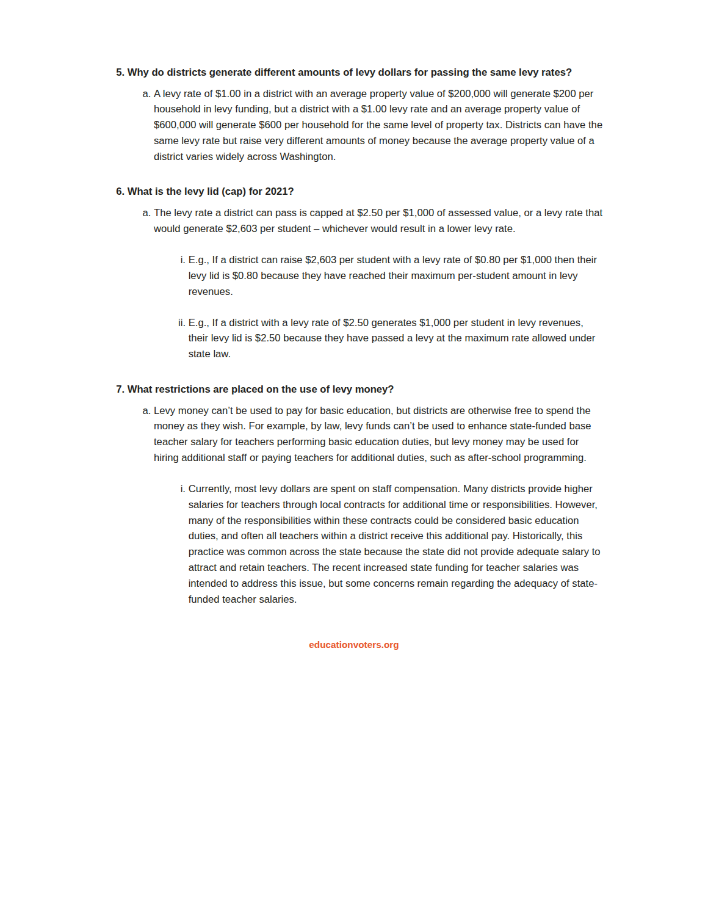Why do districts generate different amounts of levy dollars for passing the same levy rates?
A levy rate of $1.00 in a district with an average property value of $200,000 will generate $200 per household in levy funding, but a district with a $1.00 levy rate and an average property value of $600,000 will generate $600 per household for the same level of property tax. Districts can have the same levy rate but raise very different amounts of money because the average property value of a district varies widely across Washington.
What is the levy lid (cap) for 2021?
The levy rate a district can pass is capped at $2.50 per $1,000 of assessed value, or a levy rate that would generate $2,603 per student – whichever would result in a lower levy rate.
E.g., If a district can raise $2,603 per student with a levy rate of $0.80 per $1,000 then their levy lid is $0.80 because they have reached their maximum per-student amount in levy revenues.
E.g., If a district with a levy rate of $2.50 generates $1,000 per student in levy revenues, their levy lid is $2.50 because they have passed a levy at the maximum rate allowed under state law.
What restrictions are placed on the use of levy money?
Levy money can’t be used to pay for basic education, but districts are otherwise free to spend the money as they wish. For example, by law, levy funds can’t be used to enhance state-funded base teacher salary for teachers performing basic education duties, but levy money may be used for hiring additional staff or paying teachers for additional duties, such as after-school programming.
Currently, most levy dollars are spent on staff compensation. Many districts provide higher salaries for teachers through local contracts for additional time or responsibilities. However, many of the responsibilities within these contracts could be considered basic education duties, and often all teachers within a district receive this additional pay. Historically, this practice was common across the state because the state did not provide adequate salary to attract and retain teachers. The recent increased state funding for teacher salaries was intended to address this issue, but some concerns remain regarding the adequacy of state-funded teacher salaries.
educationvoters.org